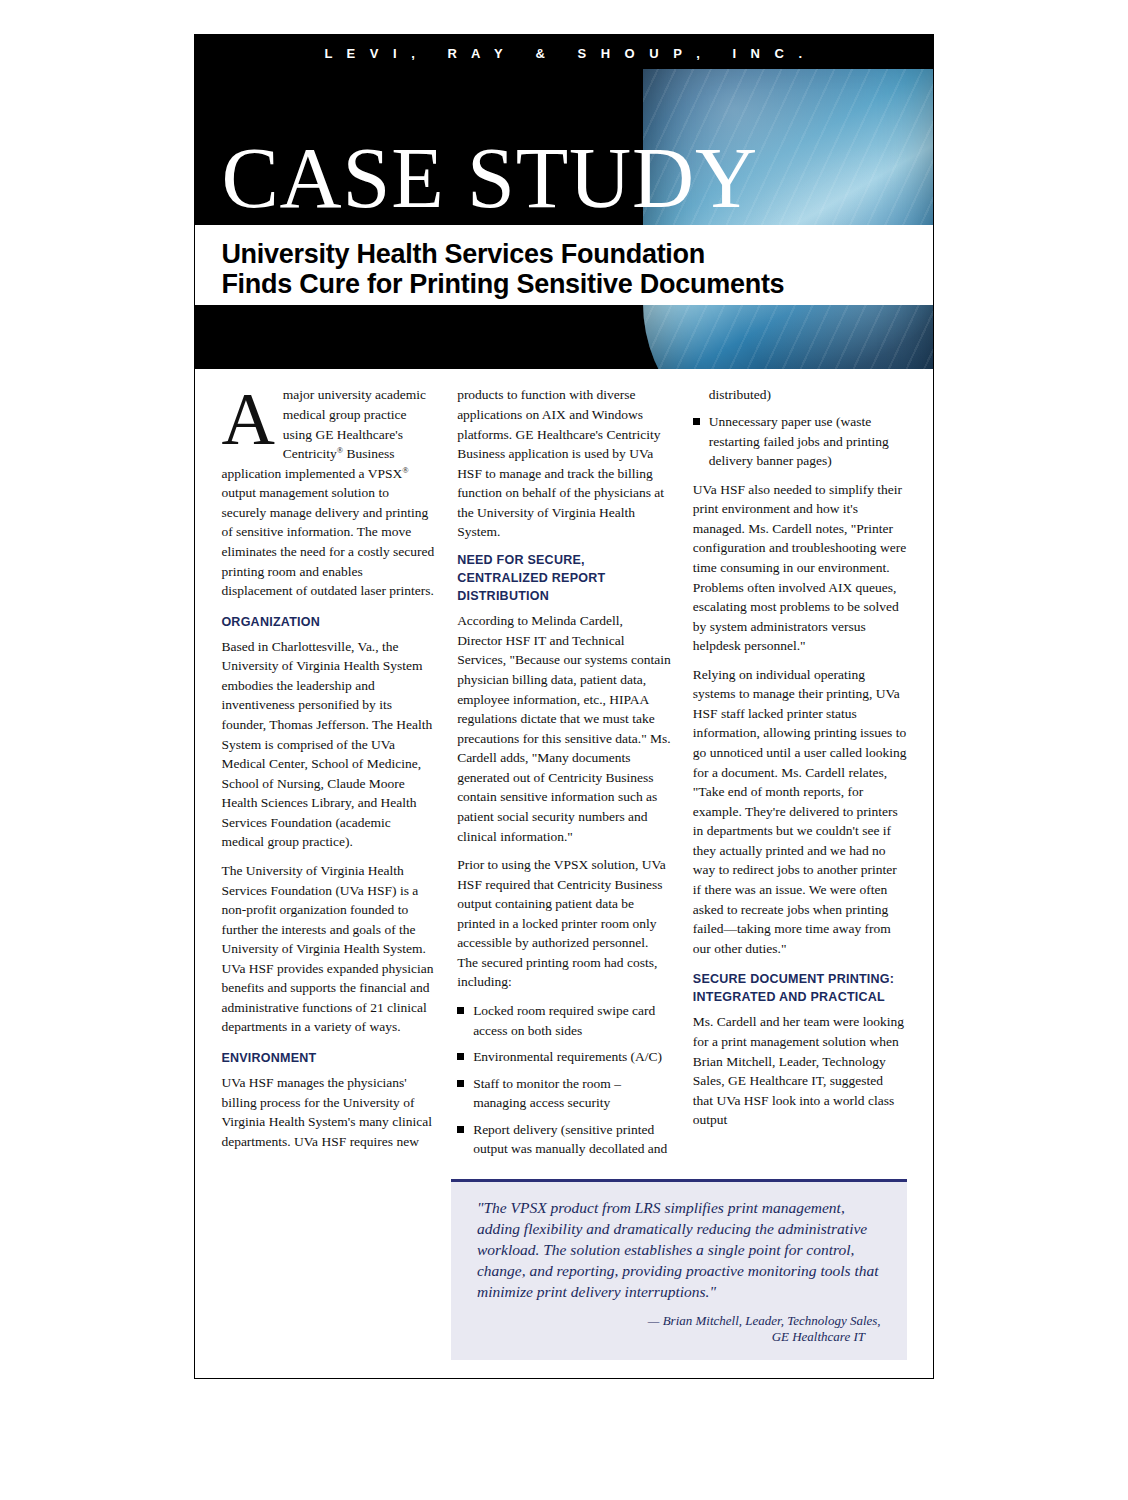L E V I , R A Y & S H O U P , I N C .
CASE STUDY
University Health Services Foundation
Finds Cure for Printing Sensitive Documents
Amajor university academic medical group practice using GE Healthcare's Centricity® Business application implemented a VPSX® output management solution to securely manage delivery and printing of sensitive information. The move eliminates the need for a costly secured printing room and enables displacement of outdated laser printers.
ORGANIZATION
Based in Charlottesville, Va., the University of Virginia Health System embodies the leadership and inventiveness personified by its founder, Thomas Jefferson. The Health System is comprised of the UVa Medical Center, School of Medicine, School of Nursing, Claude Moore Health Sciences Library, and Health Services Foundation (academic medical group practice).
The University of Virginia Health Services Foundation (UVa HSF) is a non-profit organization founded to further the interests and goals of the University of Virginia Health System. UVa HSF provides expanded physician benefits and supports the financial and administrative functions of 21 clinical departments in a variety of ways.
ENVIRONMENT
UVa HSF manages the physicians' billing process for the University of Virginia Health System's many clinical departments. UVa HSF requires new products to function with diverse applications on AIX and Windows platforms. GE Healthcare's Centricity Business application is used by UVa HSF to manage and track the billing function on behalf of the physicians at the University of Virginia Health System.
NEED FOR SECURE, CENTRALIZED REPORT DISTRIBUTION
According to Melinda Cardell, Director HSF IT and Technical Services, "Because our systems contain physician billing data, patient data, employee information, etc., HIPAA regulations dictate that we must take precautions for this sensitive data." Ms. Cardell adds, "Many documents generated out of Centricity Business contain sensitive information such as patient social security numbers and clinical information."
Prior to using the VPSX solution, UVa HSF required that Centricity Business output containing patient data be printed in a locked printer room only accessible by authorized personnel. The secured printing room had costs, including:
Locked room required swipe card access on both sides
Environmental requirements (A/C)
Staff to monitor the room – managing access security
Report delivery (sensitive printed output was manually decollated and distributed)
Unnecessary paper use (waste restarting failed jobs and printing delivery banner pages)
UVa HSF also needed to simplify their print environment and how it's managed. Ms. Cardell notes, "Printer configuration and troubleshooting were time consuming in our environment. Problems often involved AIX queues, escalating most problems to be solved by system administrators versus helpdesk personnel."
Relying on individual operating systems to manage their printing, UVa HSF staff lacked printer status information, allowing printing issues to go unnoticed until a user called looking for a document. Ms. Cardell relates, "Take end of month reports, for example. They're delivered to printers in departments but we couldn't see if they actually printed and we had no way to redirect jobs to another printer if there was an issue. We were often asked to recreate jobs when printing failed—taking more time away from our other duties."
SECURE DOCUMENT PRINTING: INTEGRATED AND PRACTICAL
Ms. Cardell and her team were looking for a print management solution when Brian Mitchell, Leader, Technology Sales, GE Healthcare IT, suggested that UVa HSF look into a world class output
"The VPSX product from LRS simplifies print management, adding flexibility and dramatically reducing the administrative workload. The solution establishes a single point for control, change, and reporting, providing proactive monitoring tools that minimize print delivery interruptions."
— Brian Mitchell, Leader, Technology Sales, GE Healthcare IT